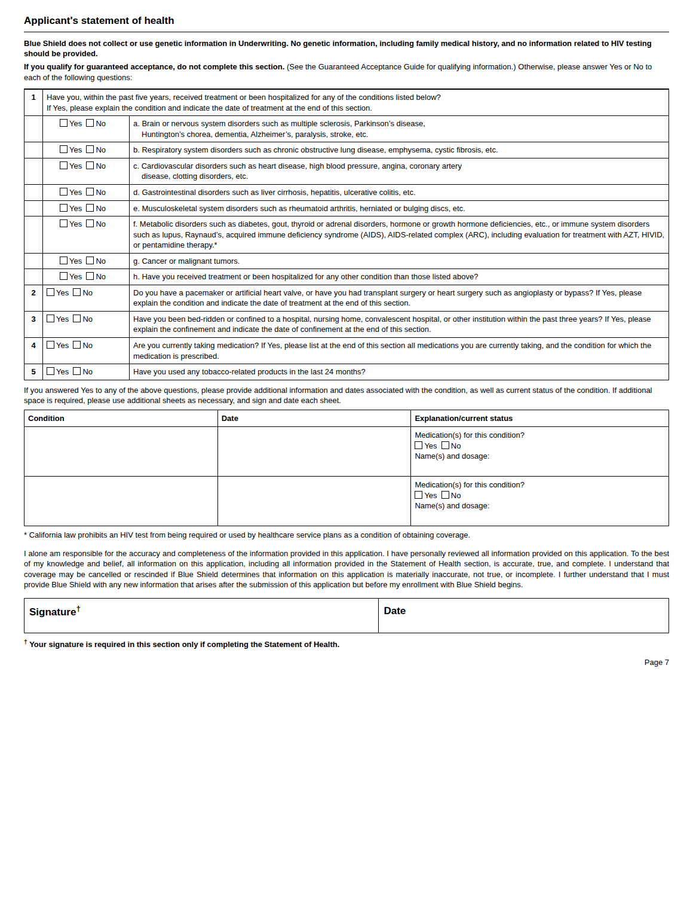Applicant's statement of health
Blue Shield does not collect or use genetic information in Underwriting. No genetic information, including family medical history, and no information related to HIV testing should be provided.
If you qualify for guaranteed acceptance, do not complete this section. (See the Guaranteed Acceptance Guide for qualifying information.) Otherwise, please answer Yes or No to each of the following questions:
| 1 | Have you, within the past five years, received treatment or been hospitalized for any of the conditions listed below? If Yes, please explain the condition and indicate the date of treatment at the end of this section. |
| | Yes No | a. Brain or nervous system disorders such as multiple sclerosis, Parkinson’s disease, Huntington’s chorea, dementia, Alzheimer’s, paralysis, stroke, etc. |
| | Yes No | b. Respiratory system disorders such as chronic obstructive lung disease, emphysema, cystic fibrosis, etc. |
| | Yes No | c. Cardiovascular disorders such as heart disease, high blood pressure, angina, coronary artery disease, clotting disorders, etc. |
| | Yes No | d. Gastrointestinal disorders such as liver cirrhosis, hepatitis, ulcerative colitis, etc. |
| | Yes No | e. Musculoskeletal system disorders such as rheumatoid arthritis, herniated or bulging discs, etc. |
| | Yes No | f. Metabolic disorders such as diabetes, gout, thyroid or adrenal disorders, hormone or growth hormone deficiencies, etc., or immune system disorders such as lupus, Raynaud’s, acquired immune deficiency syndrome (AIDS), AIDS-related complex (ARC), including evaluation for treatment with AZT, HIVID, or pentamidine therapy.* |
| | Yes No | g. Cancer or malignant tumors. |
| | Yes No | h. Have you received treatment or been hospitalized for any other condition than those listed above? |
| 2 | Yes No | Do you have a pacemaker or artificial heart valve, or have you had transplant surgery or heart surgery such as angioplasty or bypass? If Yes, please explain the condition and indicate the date of treatment at the end of this section. |
| 3 | Yes No | Have you been bed-ridden or confined to a hospital, nursing home, convalescent hospital, or other institution within the past three years? If Yes, please explain the confinement and indicate the date of confinement at the end of this section. |
| 4 | Yes No | Are you currently taking medication? If Yes, please list at the end of this section all medications you are currently taking, and the condition for which the medication is prescribed. |
| 5 | Yes No | Have you used any tobacco-related products in the last 24 months? |
If you answered Yes to any of the above questions, please provide additional information and dates associated with the condition, as well as current status of the condition. If additional space is required, please use additional sheets as necessary, and sign and date each sheet.
| Condition | Date | Explanation/current status |
| --- | --- | --- |
| | | Medication(s) for this condition? Yes No Name(s) and dosage: |
| | | Medication(s) for this condition? Yes No Name(s) and dosage: |
* California law prohibits an HIV test from being required or used by healthcare service plans as a condition of obtaining coverage.
I alone am responsible for the accuracy and completeness of the information provided in this application. I have personally reviewed all information provided on this application. To the best of my knowledge and belief, all information on this application, including all information provided in the Statement of Health section, is accurate, true, and complete. I understand that coverage may be cancelled or rescinded if Blue Shield determines that information on this application is materially inaccurate, not true, or incomplete. I further understand that I must provide Blue Shield with any new information that arises after the submission of this application but before my enrollment with Blue Shield begins.
| Signature † | Date |
† Your signature is required in this section only if completing the Statement of Health.
Page 7